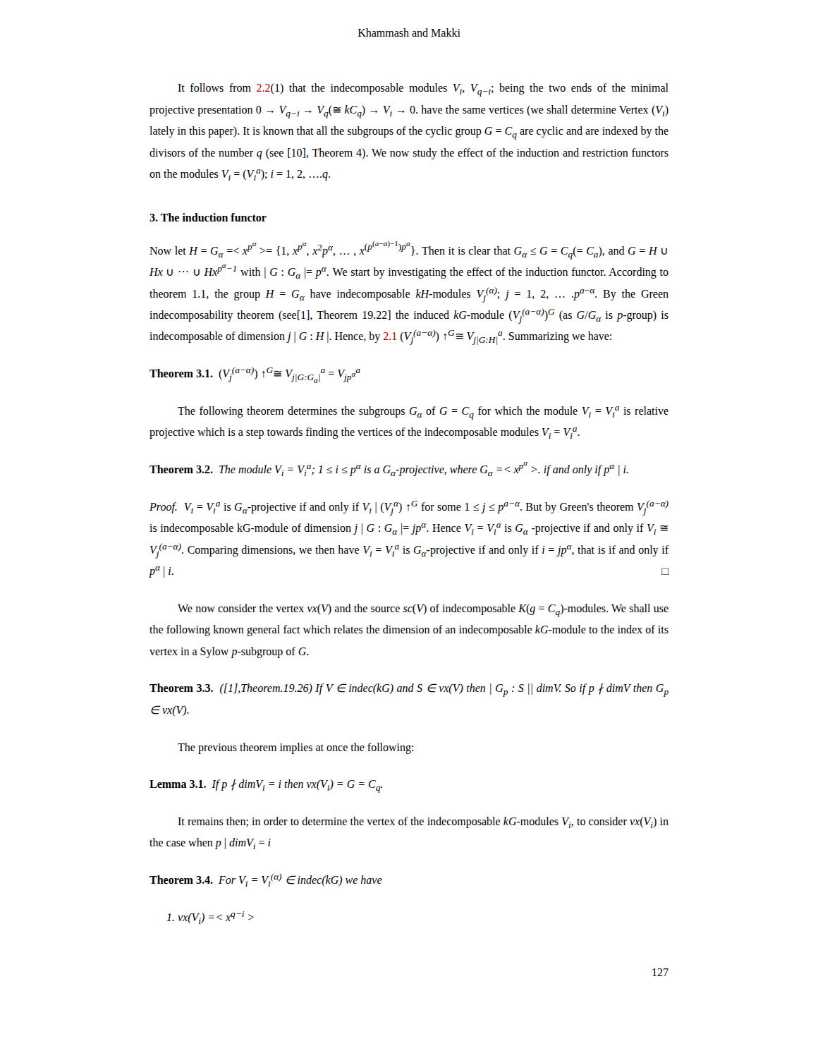Khammash and Makki
It follows from 2.2(1) that the indecomposable modules Vi, Vq−i; being the two ends of the minimal projective presentation 0 → Vq−i → Vq(≅ kCq) → Vi → 0. have the same vertices (we shall determine Vertex (Vi) lately in this paper). It is known that all the subgroups of the cyclic group G = Cq are cyclic and are indexed by the divisors of the number q (see [10], Theorem 4). We now study the effect of the induction and restriction functors on the modules Vi = (Via); i = 1, 2, ….q.
3. The induction functor
Now let H = Gα =< xpα >= {1, xpα, x2pα, … , x(p(a−α)−1)pα}. Then it is clear that Gα ≤ G = Cq(= Ca), and G = H ∪ Hx ∪ ··· ∪ Hxpα−1 with | G : Gα |= pα. We start by investigating the effect of the induction functor. According to theorem 1.1, the group H = Gα have indecomposable kH-modules Vj(α); j = 1, 2, … .pa−α. By the Green indecomposability theorem (see[1], Theorem 19.22] the induced kG-module (Vj(a−α))G (as G/Gα is p-group) is indecomposable of dimension j | G : H |. Hence, by 2.1 (Vj(a−α)) ↑G≅ Vj|G:H|a. Summarizing we have:
Theorem 3.1. (Vj(a−α)) ↑G≅ Vj|G:Gα|a = Vjpαa
The following theorem determines the subgroups Gα of G = Cq for which the module Vi = Via is relative projective which is a step towards finding the vertices of the indecomposable modules Vi = Via.
Theorem 3.2. The module Vi = Via; 1 ≤ i ≤ pα is a Gα-projective, where Gα =< xpα >. if and only if pα | i.
Proof. Vi = Via is Gα-projective if and only if Vi | (Vjα) ↑G for some 1 ≤ j ≤ pa−α. But by Green's theorem Vj(a−α) is indecomposable kG-module of dimension j | G : Gα |= jpα. Hence Vi = Via is Gα -projective if and only if Vi ≅ Vj(a−α). Comparing dimensions, we then have Vi = Via is Gα-projective if and only if i = jpα, that is if and only if pα | i. □
We now consider the vertex vx(V) and the source sc(V) of indecomposable K(g = Cq)-modules. We shall use the following known general fact which relates the dimension of an indecomposable kG-module to the index of its vertex in a Sylow p-subgroup of G.
Theorem 3.3. ([1],Theorem.19.26) If V ∈ indec(kG) and S ∈ vx(V) then | Gp : S || dimV. So if p ∤ dimV then Gp ∈ vx(V).
The previous theorem implies at once the following:
Lemma 3.1. If p ∤ dimVi = i then vx(Vi) = G = Cq.
It remains then; in order to determine the vertex of the indecomposable kG-modules Vi, to consider vx(Vi) in the case when p | dimVi = i
Theorem 3.4. For Vi = Vi(α) ∈ indec(kG) we have
vx(Vi) =< xq−i >
127